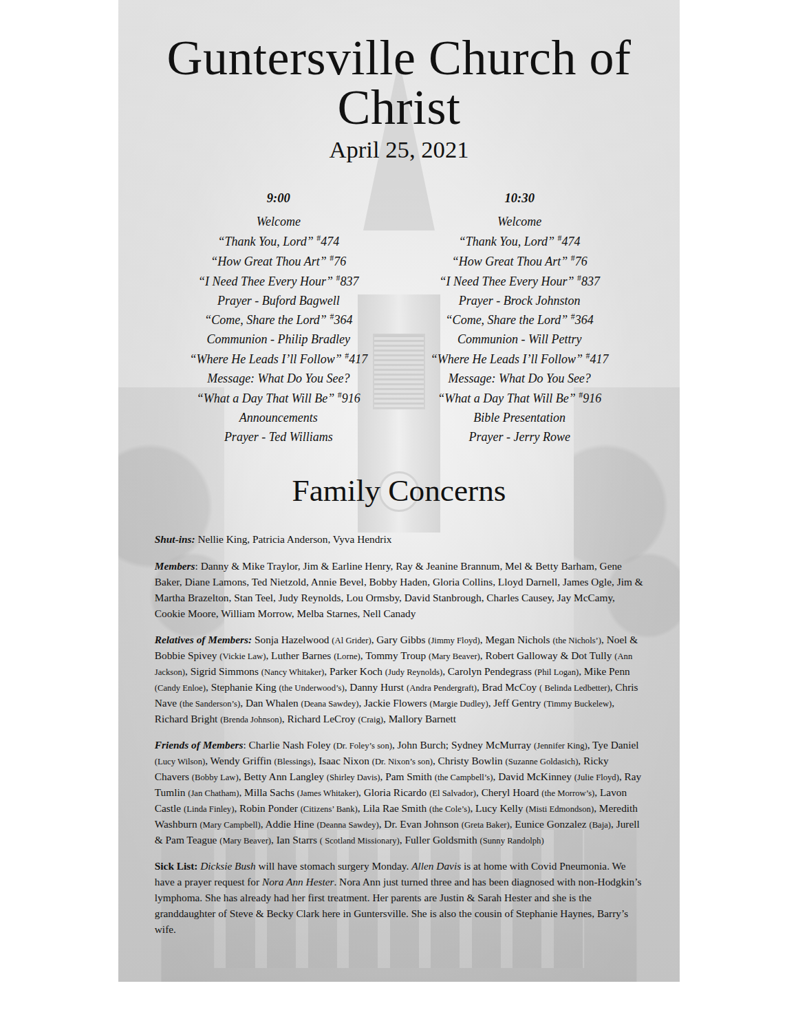Guntersville Church of Christ
April 25, 2021
9:00
Welcome
“Thank You, Lord” #474
“How Great Thou Art” #76
“I Need Thee Every Hour” #837
Prayer - Buford Bagwell
“Come, Share the Lord” #364
Communion - Philip Bradley
“Where He Leads I’ll Follow” #417
Message: What Do You See?
“What a Day That Will Be” #916
Announcements
Prayer - Ted Williams
10:30
Welcome
“Thank You, Lord” #474
“How Great Thou Art” #76
“I Need Thee Every Hour” #837
Prayer - Brock Johnston
“Come, Share the Lord” #364
Communion - Will Pettry
“Where He Leads I’ll Follow” #417
Message: What Do You See?
“What a Day That Will Be” #916
Bible Presentation
Prayer - Jerry Rowe
Family Concerns
Shut-ins: Nellie King, Patricia Anderson, Vyva Hendrix
Members: Danny & Mike Traylor, Jim & Earline Henry, Ray & Jeanine Brannum, Mel & Betty Barham, Gene Baker, Diane Lamons, Ted Nietzold, Annie Bevel, Bobby Haden, Gloria Collins, Lloyd Darnell, James Ogle, Jim & Martha Brazelton, Stan Teel, Judy Reynolds, Lou Ormsby, David Stanbrough, Charles Causey, Jay McCamy, Cookie Moore, William Morrow, Melba Starnes, Nell Canady
Relatives of Members: Sonja Hazelwood (Al Grider), Gary Gibbs (Jimmy Floyd), Megan Nichols (the Nichols’), Noel & Bobbie Spivey (Vickie Law), Luther Barnes (Lorne), Tommy Troup (Mary Beaver), Robert Galloway & Dot Tully (Ann Jackson), Sigrid Simmons (Nancy Whitaker), Parker Koch (Judy Reynolds), Carolyn Pendegrass (Phil Logan), Mike Penn (Candy Enloe), Stephanie King (the Underwood’s), Danny Hurst (Andra Pendergraft), Brad McCoy ( Belinda Ledbetter), Chris Nave (the Sanderson’s), Dan Whalen (Deana Sawdey), Jackie Flowers (Margie Dudley), Jeff Gentry (Timmy Buckelew), Richard Bright (Brenda Johnson), Richard LeCroy (Craig), Mallory Barnett
Friends of Members: Charlie Nash Foley (Dr. Foley’s son), John Burch; Sydney McMurray (Jennifer King), Tye Daniel (Lucy Wilson), Wendy Griffin (Blessings), Isaac Nixon (Dr. Nixon’s son), Christy Bowlin (Suzanne Goldasich), Ricky Chavers (Bobby Law), Betty Ann Langley (Shirley Davis), Pam Smith (the Campbell’s), David McKinney (Julie Floyd), Ray Tumlin (Jan Chatham), Milla Sachs (James Whitaker), Gloria Ricardo (El Salvador), Cheryl Hoard (the Morrow’s), Lavon Castle (Linda Finley), Robin Ponder (Citizens’ Bank), Lila Rae Smith (the Cole’s), Lucy Kelly (Misti Edmondson), Meredith Washburn (Mary Campbell), Addie Hine (Deanna Sawdey), Dr. Evan Johnson (Greta Baker), Eunice Gonzalez (Baja), Jurell & Pam Teague (Mary Beaver), Ian Starrs ( Scotland Missionary), Fuller Goldsmith (Sunny Randolph)
Sick List: Dicksie Bush will have stomach surgery Monday. Allen Davis is at home with Covid Pneumonia. We have a prayer request for Nora Ann Hester. Nora Ann just turned three and has been diagnosed with non-Hodgkin’s lymphoma. She has already had her first treatment. Her parents are Justin & Sarah Hester and she is the granddaughter of Steve & Becky Clark here in Guntersville. She is also the cousin of Stephanie Haynes, Barry’s wife.